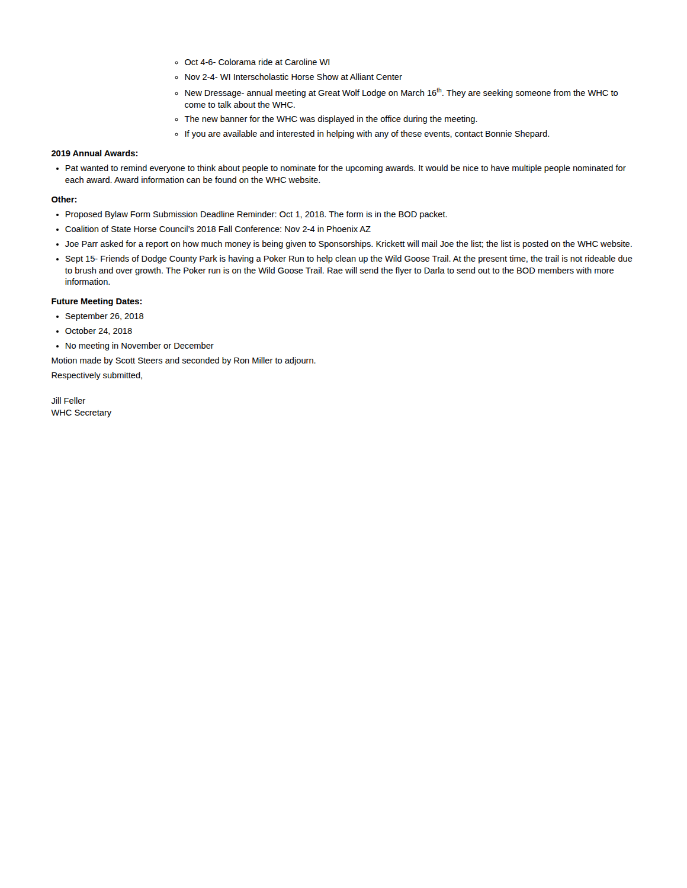Oct 4-6- Colorama ride at Caroline WI
Nov 2-4- WI Interscholastic Horse Show at Alliant Center
New Dressage- annual meeting at Great Wolf Lodge on March 16th. They are seeking someone from the WHC to come to talk about the WHC.
The new banner for the WHC was displayed in the office during the meeting.
If you are available and interested in helping with any of these events, contact Bonnie Shepard.
2019 Annual Awards:
Pat wanted to remind everyone to think about people to nominate for the upcoming awards. It would be nice to have multiple people nominated for each award. Award information can be found on the WHC website.
Other:
Proposed Bylaw Form Submission Deadline Reminder: Oct 1, 2018. The form is in the BOD packet.
Coalition of State Horse Council’s 2018 Fall Conference: Nov 2-4 in Phoenix AZ
Joe Parr asked for a report on how much money is being given to Sponsorships. Krickett will mail Joe the list; the list is posted on the WHC website.
Sept 15- Friends of Dodge County Park is having a Poker Run to help clean up the Wild Goose Trail. At the present time, the trail is not rideable due to brush and over growth. The Poker run is on the Wild Goose Trail. Rae will send the flyer to Darla to send out to the BOD members with more information.
Future Meeting Dates:
September 26, 2018
October 24, 2018
No meeting in November or December
Motion made by Scott Steers and seconded by Ron Miller to adjourn.
Respectively submitted,
Jill Feller
WHC Secretary